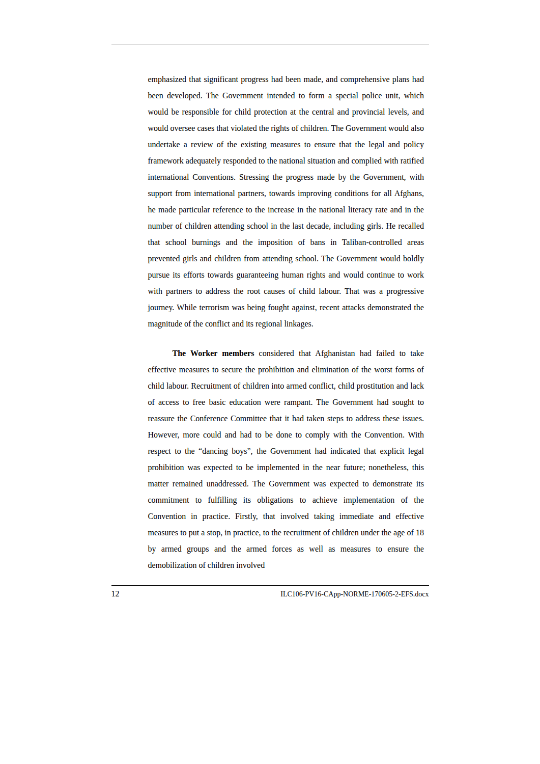emphasized that significant progress had been made, and comprehensive plans had been developed. The Government intended to form a special police unit, which would be responsible for child protection at the central and provincial levels, and would oversee cases that violated the rights of children. The Government would also undertake a review of the existing measures to ensure that the legal and policy framework adequately responded to the national situation and complied with ratified international Conventions. Stressing the progress made by the Government, with support from international partners, towards improving conditions for all Afghans, he made particular reference to the increase in the national literacy rate and in the number of children attending school in the last decade, including girls. He recalled that school burnings and the imposition of bans in Taliban-controlled areas prevented girls and children from attending school. The Government would boldly pursue its efforts towards guaranteeing human rights and would continue to work with partners to address the root causes of child labour. That was a progressive journey. While terrorism was being fought against, recent attacks demonstrated the magnitude of the conflict and its regional linkages.
The Worker members considered that Afghanistan had failed to take effective measures to secure the prohibition and elimination of the worst forms of child labour. Recruitment of children into armed conflict, child prostitution and lack of access to free basic education were rampant. The Government had sought to reassure the Conference Committee that it had taken steps to address these issues. However, more could and had to be done to comply with the Convention. With respect to the “dancing boys”, the Government had indicated that explicit legal prohibition was expected to be implemented in the near future; nonetheless, this matter remained unaddressed. The Government was expected to demonstrate its commitment to fulfilling its obligations to achieve implementation of the Convention in practice. Firstly, that involved taking immediate and effective measures to put a stop, in practice, to the recruitment of children under the age of 18 by armed groups and the armed forces as well as measures to ensure the demobilization of children involved
12 ILC106-PV16-CApp-NORME-170605-2-EFS.docx